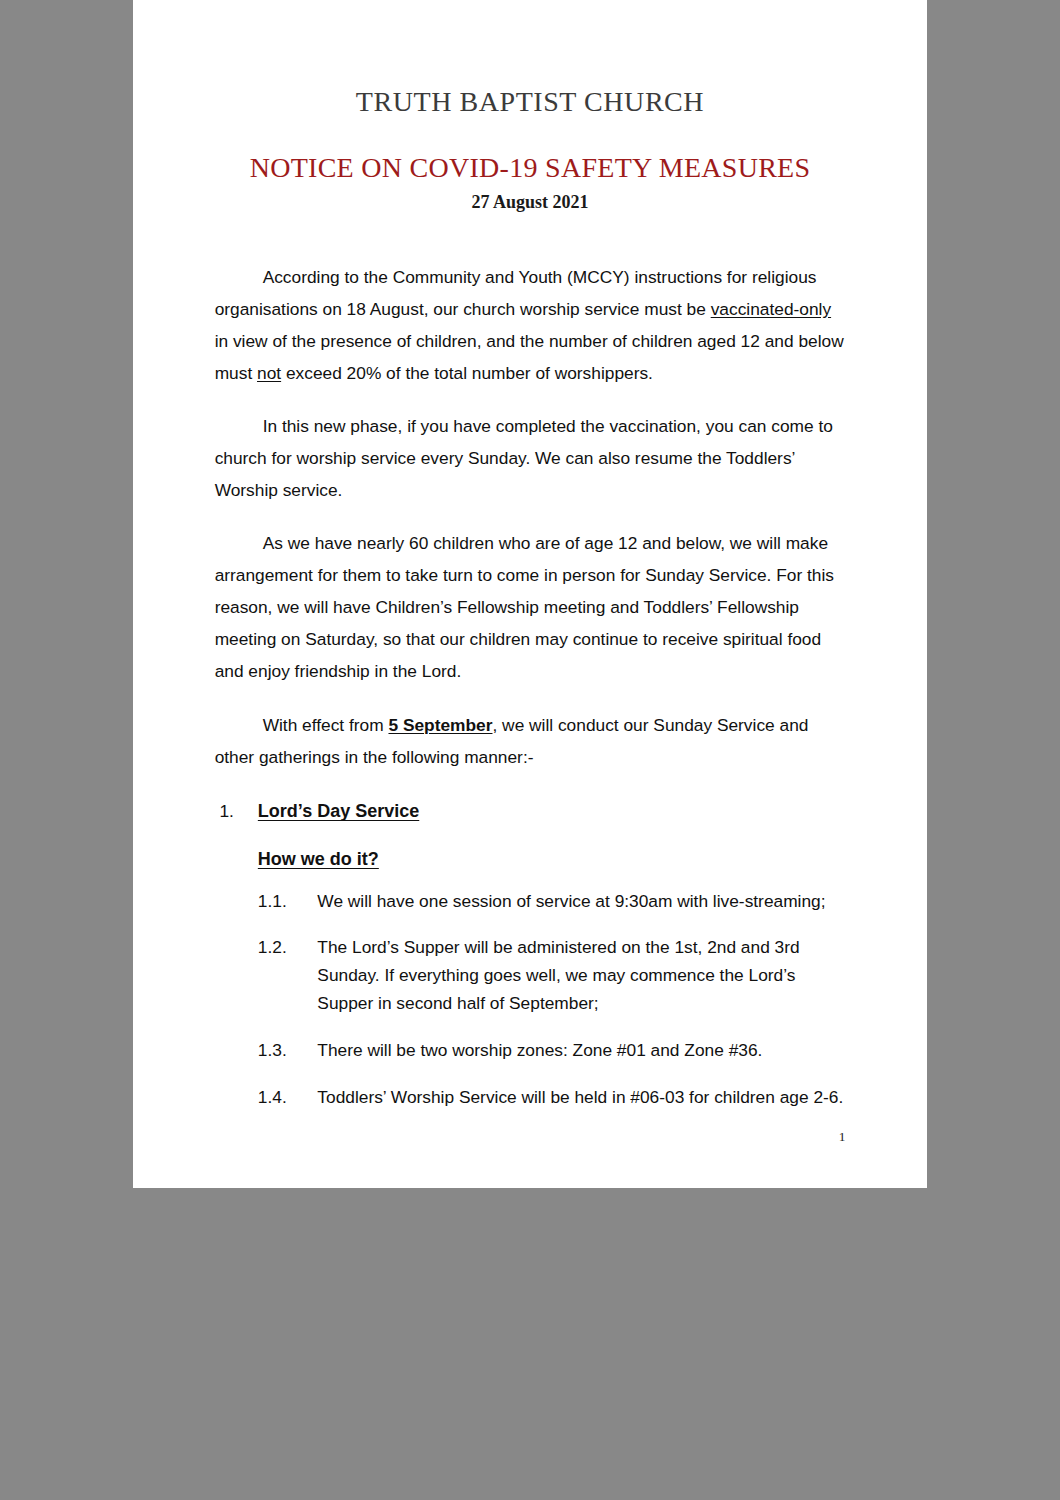TRUTH BAPTIST CHURCH
NOTICE ON COVID-19 SAFETY MEASURES
27 August 2021
According to the Community and Youth (MCCY) instructions for religious organisations on 18 August, our church worship service must be vaccinated-only in view of the presence of children, and the number of children aged 12 and below must not exceed 20% of the total number of worshippers.
In this new phase, if you have completed the vaccination, you can come to church for worship service every Sunday. We can also resume the Toddlers’ Worship service.
As we have nearly 60 children who are of age 12 and below, we will make arrangement for them to take turn to come in person for Sunday Service. For this reason, we will have Children’s Fellowship meeting and Toddlers’ Fellowship meeting on Saturday, so that our children may continue to receive spiritual food and enjoy friendship in the Lord.
With effect from 5 September, we will conduct our Sunday Service and other gatherings in the following manner:-
Lord’s Day Service How we do it?
We will have one session of service at 9:30am with live-streaming;
The Lord’s Supper will be administered on the 1st, 2nd and 3rd Sunday. If everything goes well, we may commence the Lord’s Supper in second half of September;
There will be two worship zones: Zone #01 and Zone #36.
Toddlers’ Worship Service will be held in #06-03 for children age 2-6.
1